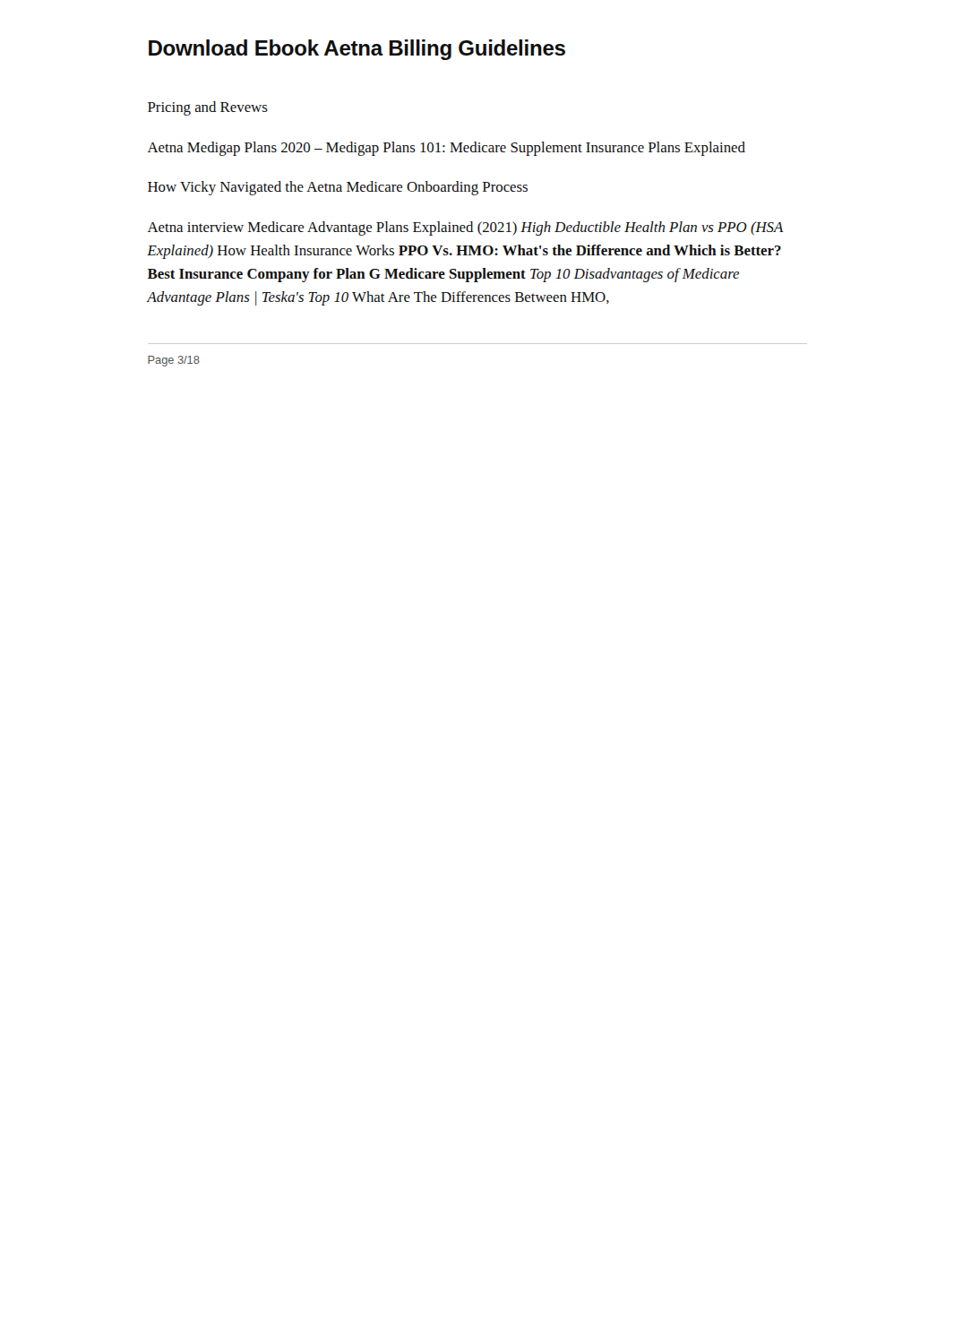Download Ebook Aetna Billing Guidelines
Pricing and Revews
Aetna Medigap Plans 2020 – Medigap Plans 101: Medicare Supplement Insurance Plans Explained
How Vicky Navigated the Aetna Medicare Onboarding Process
Aetna interview Medicare Advantage Plans Explained (2021) High Deductible Health Plan vs PPO (HSA Explained) How Health Insurance Works PPO Vs. HMO: What's the Difference and Which is Better? Best Insurance Company for Plan G Medicare Supplement Top 10 Disadvantages of Medicare Advantage Plans | Teska's Top 10 What Are The Differences Between HMO,
Page 3/18